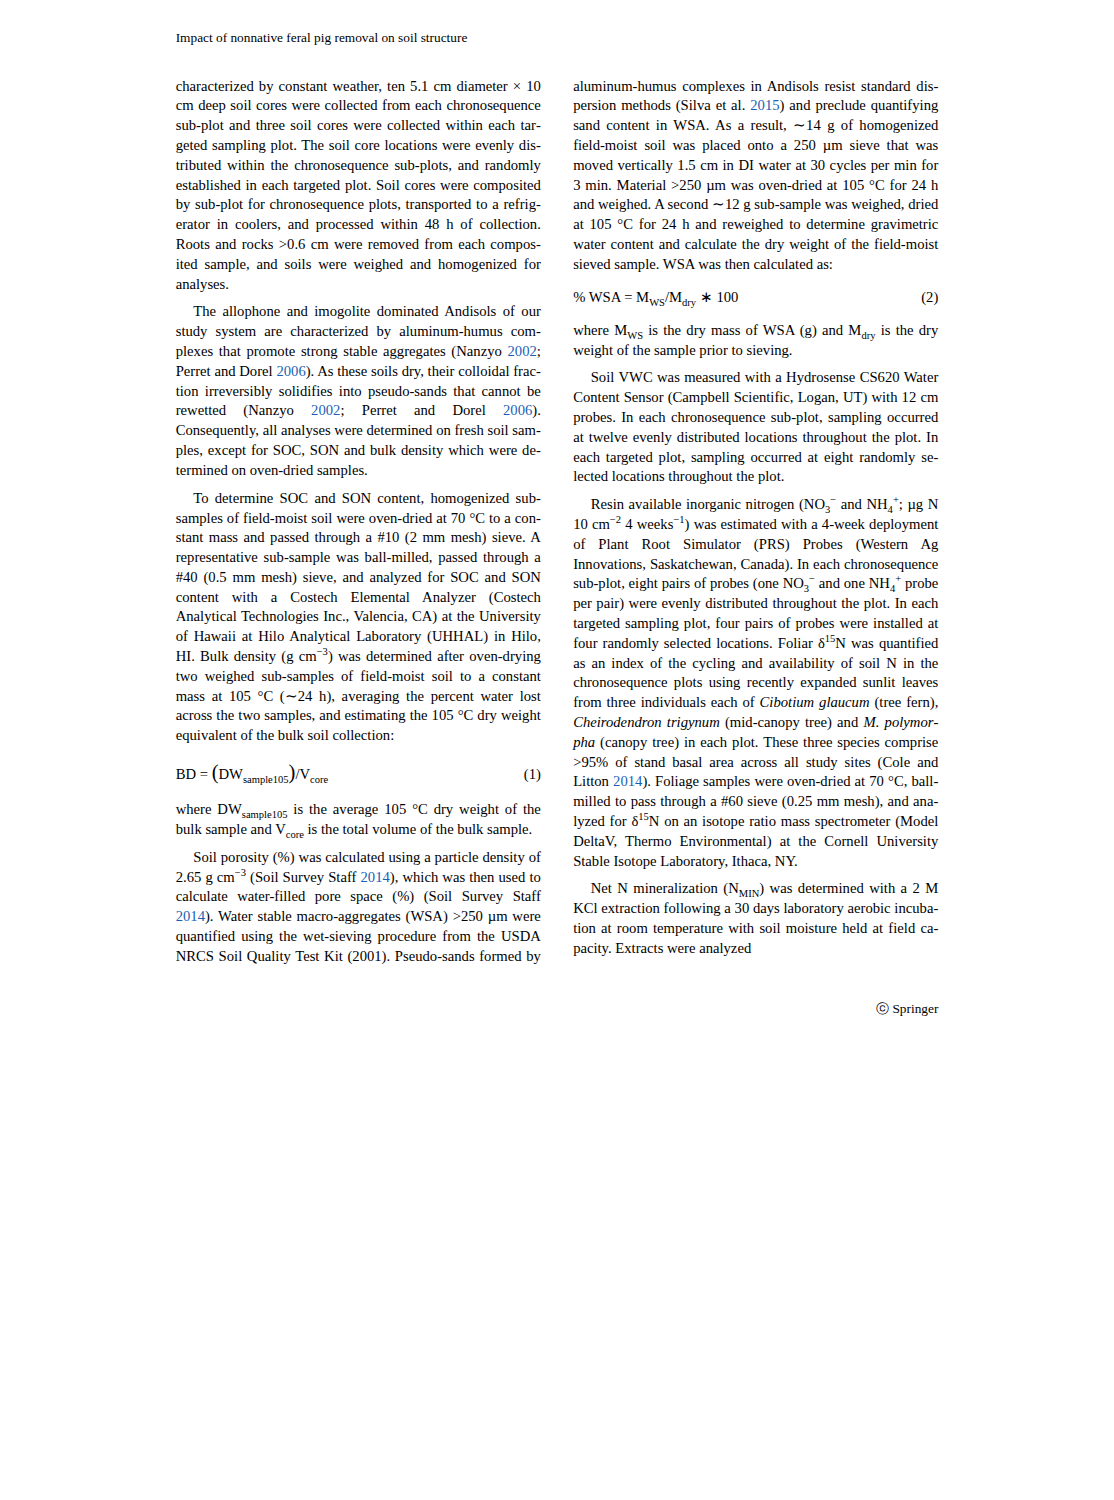Impact of nonnative feral pig removal on soil structure
characterized by constant weather, ten 5.1 cm diameter × 10 cm deep soil cores were collected from each chronosequence sub-plot and three soil cores were collected within each targeted sampling plot. The soil core locations were evenly distributed within the chronosequence sub-plots, and randomly established in each targeted plot. Soil cores were composited by sub-plot for chronosequence plots, transported to a refrigerator in coolers, and processed within 48 h of collection. Roots and rocks >0.6 cm were removed from each composited sample, and soils were weighed and homogenized for analyses.
The allophone and imogolite dominated Andisols of our study system are characterized by aluminum-humus complexes that promote strong stable aggregates (Nanzyo 2002; Perret and Dorel 2006). As these soils dry, their colloidal fraction irreversibly solidifies into pseudo-sands that cannot be rewetted (Nanzyo 2002; Perret and Dorel 2006). Consequently, all analyses were determined on fresh soil samples, except for SOC, SON and bulk density which were determined on oven-dried samples.
To determine SOC and SON content, homogenized sub-samples of field-moist soil were oven-dried at 70 °C to a constant mass and passed through a #10 (2 mm mesh) sieve. A representative sub-sample was ball-milled, passed through a #40 (0.5 mm mesh) sieve, and analyzed for SOC and SON content with a Costech Elemental Analyzer (Costech Analytical Technologies Inc., Valencia, CA) at the University of Hawaii at Hilo Analytical Laboratory (UHHAL) in Hilo, HI. Bulk density (g cm−3) was determined after oven-drying two weighed sub-samples of field-moist soil to a constant mass at 105 °C (∼24 h), averaging the percent water lost across the two samples, and estimating the 105 °C dry weight equivalent of the bulk soil collection:
BD = (DWsample105)/Vcore (1)
where DWsample105 is the average 105 °C dry weight of the bulk sample and Vcore is the total volume of the bulk sample.
Soil porosity (%) was calculated using a particle density of 2.65 g cm−3 (Soil Survey Staff 2014), which was then used to calculate water-filled pore space (%) (Soil Survey Staff 2014). Water stable macro-aggregates (WSA) >250 µm were quantified using the wet-sieving procedure from the USDA NRCS Soil Quality Test Kit (2001). Pseudo-sands formed by aluminum-humus complexes in Andisols resist standard dispersion methods (Silva et al. 2015) and preclude quantifying sand content in WSA. As a result, ∼14 g of homogenized field-moist soil was placed onto a 250 µm sieve that was moved vertically 1.5 cm in DI water at 30 cycles per min for 3 min. Material >250 µm was oven-dried at 105 °C for 24 h and weighed. A second ∼12 g sub-sample was weighed, dried at 105 °C for 24 h and reweighed to determine gravimetric water content and calculate the dry weight of the field-moist sieved sample. WSA was then calculated as:
% WSA = MWS/Mdry ∗ 100 (2)
where MWS is the dry mass of WSA (g) and Mdry is the dry weight of the sample prior to sieving.
Soil VWC was measured with a Hydrosense CS620 Water Content Sensor (Campbell Scientific, Logan, UT) with 12 cm probes. In each chronosequence sub-plot, sampling occurred at twelve evenly distributed locations throughout the plot. In each targeted plot, sampling occurred at eight randomly selected locations throughout the plot.
Resin available inorganic nitrogen (NO3− and NH4+; µg N 10 cm−2 4 weeks−1) was estimated with a 4-week deployment of Plant Root Simulator (PRS) Probes (Western Ag Innovations, Saskatchewan, Canada). In each chronosequence sub-plot, eight pairs of probes (one NO3− and one NH4+ probe per pair) were evenly distributed throughout the plot. In each targeted sampling plot, four pairs of probes were installed at four randomly selected locations. Foliar δ15N was quantified as an index of the cycling and availability of soil N in the chronosequence plots using recently expanded sunlit leaves from three individuals each of Cibotium glaucum (tree fern), Cheirodendron trigynum (mid-canopy tree) and M. polymorpha (canopy tree) in each plot. These three species comprise >95% of stand basal area across all study sites (Cole and Litton 2014). Foliage samples were oven-dried at 70 °C, ball-milled to pass through a #60 sieve (0.25 mm mesh), and analyzed for δ15N on an isotope ratio mass spectrometer (Model DeltaV, Thermo Environmental) at the Cornell University Stable Isotope Laboratory, Ithaca, NY.
Net N mineralization (NMIN) was determined with a 2 M KCl extraction following a 30 days laboratory aerobic incubation at room temperature with soil moisture held at field capacity. Extracts were analyzed
ⓒ Springer